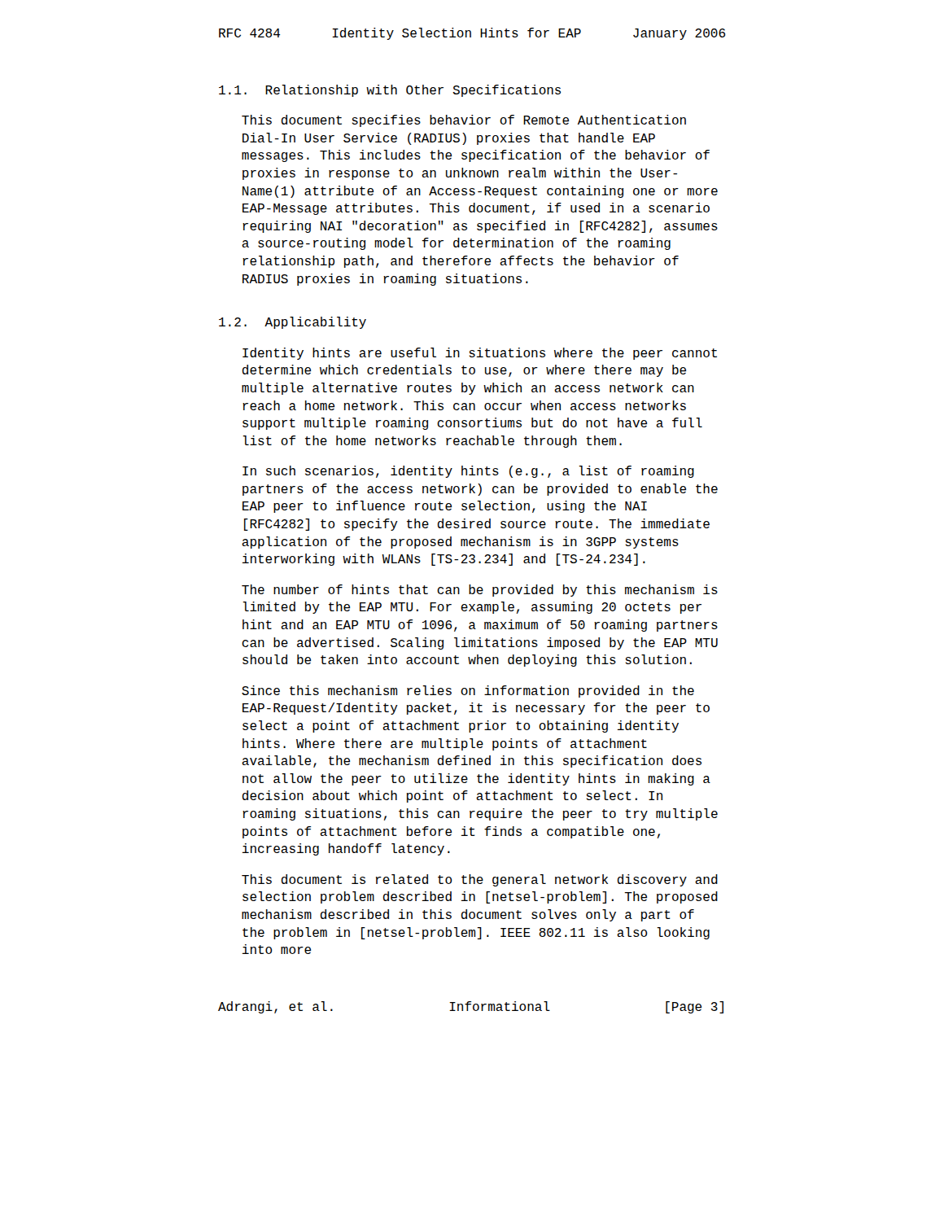RFC 4284 Identity Selection Hints for EAP January 2006
1.1. Relationship with Other Specifications
This document specifies behavior of Remote Authentication Dial-In User Service (RADIUS) proxies that handle EAP messages. This includes the specification of the behavior of proxies in response to an unknown realm within the User-Name(1) attribute of an Access-Request containing one or more EAP-Message attributes. This document, if used in a scenario requiring NAI "decoration" as specified in [RFC4282], assumes a source-routing model for determination of the roaming relationship path, and therefore affects the behavior of RADIUS proxies in roaming situations.
1.2. Applicability
Identity hints are useful in situations where the peer cannot determine which credentials to use, or where there may be multiple alternative routes by which an access network can reach a home network. This can occur when access networks support multiple roaming consortiums but do not have a full list of the home networks reachable through them.
In such scenarios, identity hints (e.g., a list of roaming partners of the access network) can be provided to enable the EAP peer to influence route selection, using the NAI [RFC4282] to specify the desired source route. The immediate application of the proposed mechanism is in 3GPP systems interworking with WLANs [TS-23.234] and [TS-24.234].
The number of hints that can be provided by this mechanism is limited by the EAP MTU. For example, assuming 20 octets per hint and an EAP MTU of 1096, a maximum of 50 roaming partners can be advertised. Scaling limitations imposed by the EAP MTU should be taken into account when deploying this solution.
Since this mechanism relies on information provided in the EAP-Request/Identity packet, it is necessary for the peer to select a point of attachment prior to obtaining identity hints. Where there are multiple points of attachment available, the mechanism defined in this specification does not allow the peer to utilize the identity hints in making a decision about which point of attachment to select. In roaming situations, this can require the peer to try multiple points of attachment before it finds a compatible one, increasing handoff latency.
This document is related to the general network discovery and selection problem described in [netsel-problem]. The proposed mechanism described in this document solves only a part of the problem in [netsel-problem]. IEEE 802.11 is also looking into more
Adrangi, et al. Informational [Page 3]